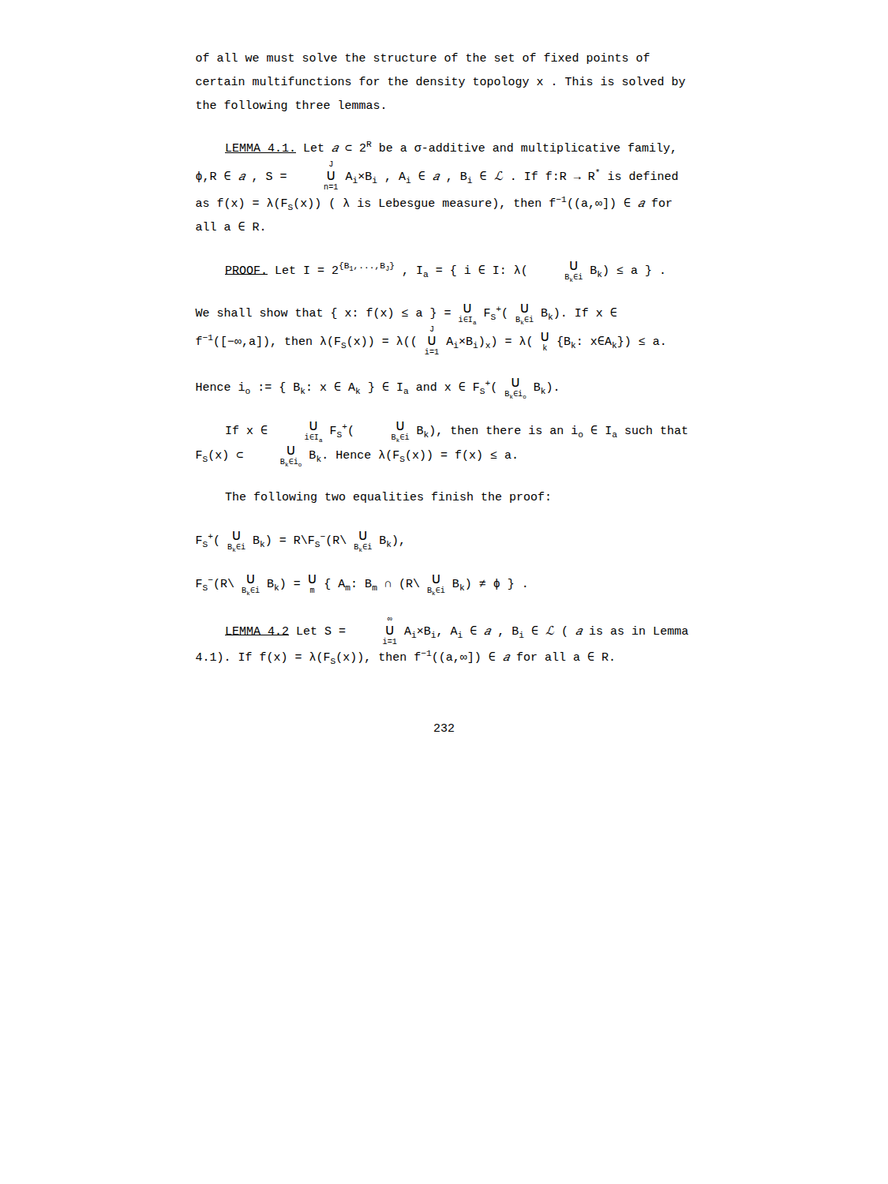of all we must solve the structure of the set of fixed points of certain multifunctions for the density topology x . This is solved by the following three lemmas.
LEMMA 4.1. Let 𝑎 ⊂ 2R be a σ-additive and multiplicative family, ɸ,R ∈ 𝑎 , S = J∪n=1 Ai×Bi , Ai ∈ 𝑎 , Bi ∈ ℒ . If f:R → R* is defined as f(x) = λ(FS(x)) ( λ is Lebesgue measure), then f−1((a,∞]) ∈ 𝑎 for all a ∈ R.
PROOF. Let I = 2{B1,...,BJ} , Ia = { i ∈ I: λ( ∪Bk∈i Bk) ≤ a } .
We shall show that { x: f(x) ≤ a } = ∪i∈Ia FS+( ∪Bk∈i Bk). If x ∈ f−1([−∞,a]), then λ(FS(x)) = λ(( J∪i=1 Ai×Bi)x) = λ( ∪k {Bk: x∈Ak}) ≤ a.
Hence io := { Bk: x ∈ Ak } ∈ Ia and x ∈ FS+( ∪Bk∈io Bk).
If x ∈ ∪i∈Ia FS+( ∪Bk∈i Bk), then there is an io ∈ Ia such that FS(x) ⊂ ∪Bk∈io Bk. Hence λ(FS(x)) = f(x) ≤ a.
The following two equalities finish the proof:
FS+( ∪Bk∈i Bk) = R\FS−(R\ ∪Bk∈i Bk),
FS−(R\ ∪Bk∈i Bk) = ∪m { Am: Bm ∩ (R\ ∪Bk∈i Bk) ≠ ɸ } .
LEMMA 4.2 Let S = ∞∪i=1 Ai×Bi, Ai ∈ 𝑎 , Bi ∈ ℒ ( 𝑎 is as in Lemma 4.1). If f(x) = λ(FS(x)), then f−1((a,∞]) ∈ 𝑎 for all a ∈ R.
232